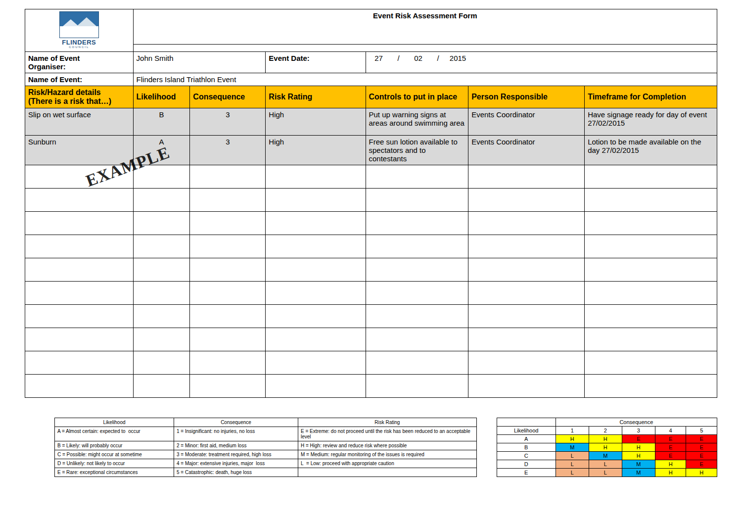EXAMPLE
| FLINDERS COUNCIL | Event Risk Assessment Form |
| Name of Event Organiser: | John Smith | Event Date: | 27 / 02 / 2015 |
| Name of Event: | Flinders Island Triathlon Event |
| Risk/Hazard details (There is a risk that…) | Likelihood | Consequence | Risk Rating | Controls to put in place | Person Responsible | Timeframe for Completion |
| Slip on wet surface | B | 3 | High | Put up warning signs at areas around swimming area | Events Coordinator | Have signage ready for day of event 27/02/2015 |
| Sunburn | A | 3 | High | Free sun lotion available to spectators and to contestants | Events Coordinator | Lotion to be made available on the day 27/02/2015 |
| Likelihood | Consequence | Risk Rating |
| --- | --- | --- |
| A = Almost certain: expected to occur | 1 = Insignificant: no injuries, no loss | E = Extreme: do not proceed until the risk has been reduced to an acceptable level |
| B = Likely: will probably occur | 2 = Minor: first aid, medium loss | H = High: review and reduce risk where possible |
| C = Possible: might occur at sometime | 3 = Moderate: treatment required, high loss | M = Medium: regular monitoring of the issues is required |
| D = Unlikely: not likely to occur | 4 = Major: extensive injuries, major loss | L = Low: proceed with appropriate caution |
| E = Rare: exceptional circumstances | 5 = Catastrophic: death, huge loss | |
| | Consequence |
| Likelihood | 1 | 2 | 3 | 4 | 5 |
| A | H | H | E | E | E |
| B | M | H | H | E | E |
| C | L | M | H | E | E |
| D | L | L | M | H | E |
| E | L | L | M | H | H |